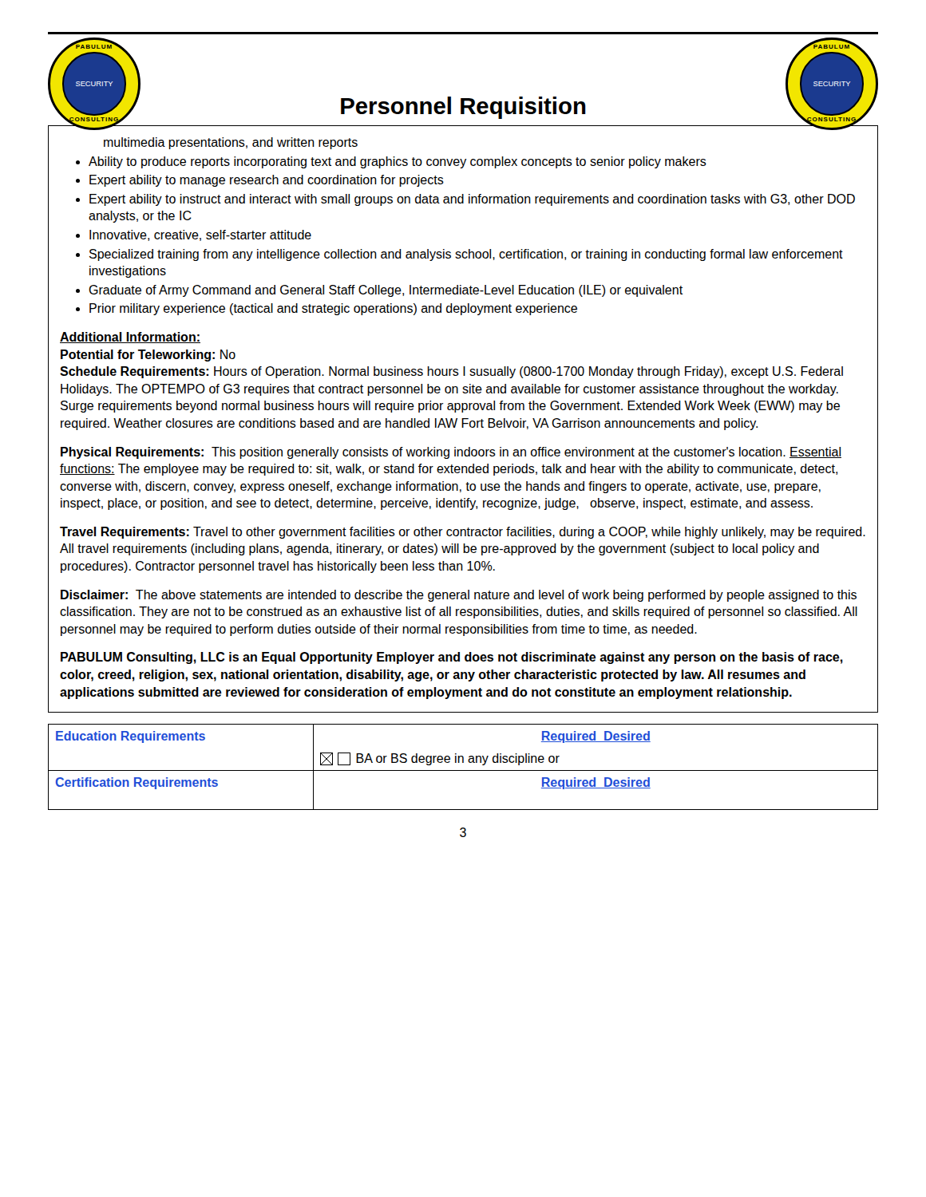PABULUM
SECURITY
CONSULTING
Personnel Requisition
PABULUM
SECURITY
CONSULTING
multimedia presentations, and written reports
Ability to produce reports incorporating text and graphics to convey complex concepts to senior policy makers
Expert ability to manage research and coordination for projects
Expert ability to instruct and interact with small groups on data and information requirements and coordination tasks with G3, other DOD analysts, or the IC
Innovative, creative, self-starter attitude
Specialized training from any intelligence collection and analysis school, certification, or training in conducting formal law enforcement investigations
Graduate of Army Command and General Staff College, Intermediate-Level Education (ILE) or equivalent
Prior military experience (tactical and strategic operations) and deployment experience
Additional Information:
Potential for Teleworking: No
Schedule Requirements: Hours of Operation. Normal business hours I susually (0800-1700 Monday through Friday), except U.S. Federal Holidays. The OPTEMPO of G3 requires that contract personnel be on site and available for customer assistance throughout the workday. Surge requirements beyond normal business hours will require prior approval from the Government. Extended Work Week (EWW) may be required. Weather closures are conditions based and are handled IAW Fort Belvoir, VA Garrison announcements and policy.
Physical Requirements: This position generally consists of working indoors in an office environment at the customer's location. Essential functions: The employee may be required to: sit, walk, or stand for extended periods, talk and hear with the ability to communicate, detect, converse with, discern, convey, express oneself, exchange information, to use the hands and fingers to operate, activate, use, prepare, inspect, place, or position, and see to detect, determine, perceive, identify, recognize, judge, observe, inspect, estimate, and assess.
Travel Requirements: Travel to other government facilities or other contractor facilities, during a COOP, while highly unlikely, may be required. All travel requirements (including plans, agenda, itinerary, or dates) will be pre-approved by the government (subject to local policy and procedures). Contractor personnel travel has historically been less than 10%.
Disclaimer: The above statements are intended to describe the general nature and level of work being performed by people assigned to this classification. They are not to be construed as an exhaustive list of all responsibilities, duties, and skills required of personnel so classified. All personnel may be required to perform duties outside of their normal responsibilities from time to time, as needed.
PABULUM Consulting, LLC is an Equal Opportunity Employer and does not discriminate against any person on the basis of race, color, creed, religion, sex, national orientation, disability, age, or any other characteristic protected by law. All resumes and applications submitted are reviewed for consideration of employment and do not constitute an employment relationship.
| Education Requirements | Required Desired BA or BS degree in any discipline or |
| Certification Requirements | Required Desired |
3